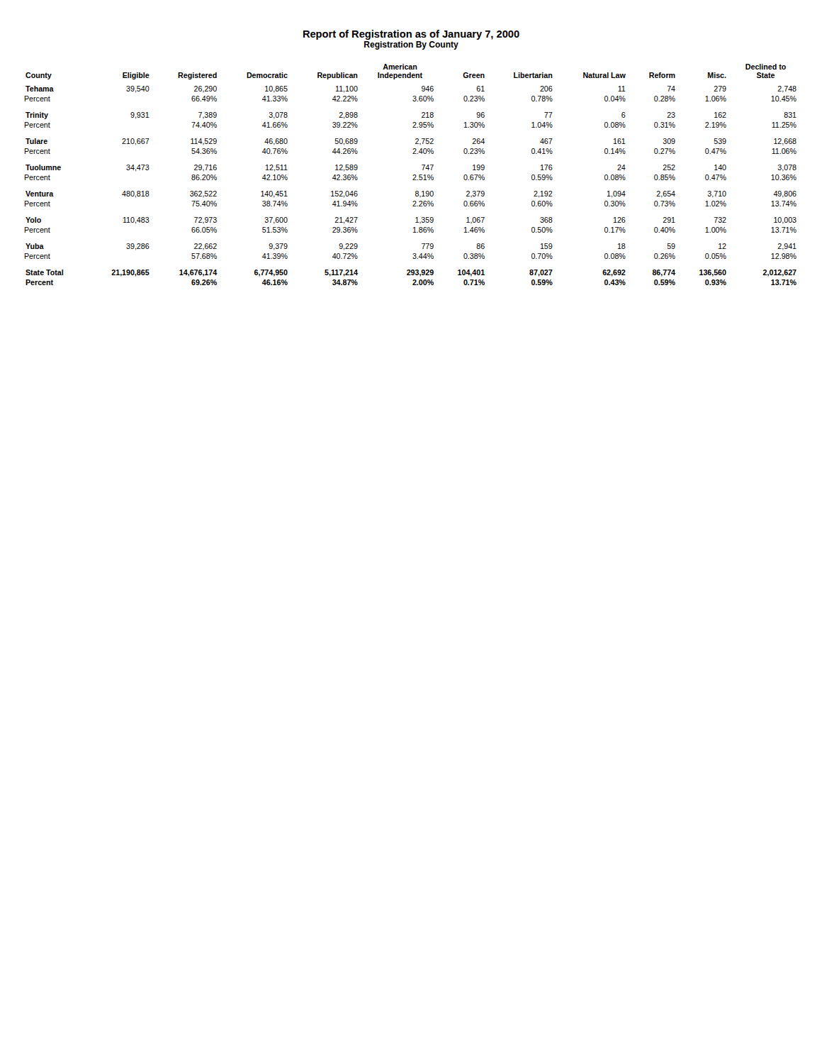Report of Registration as of January 7, 2000
Registration By County
| County | Eligible | Registered | Democratic | Republican | American Independent | Green | Libertarian | Natural Law | Reform | Misc. | Declined to State |
| --- | --- | --- | --- | --- | --- | --- | --- | --- | --- | --- | --- |
| Tehama | 39,540 | 26,290 | 10,865 | 11,100 | 946 | 61 | 206 | 11 | 74 | 279 | 2,748 |
| Percent | | 66.49% | 41.33% | 42.22% | 3.60% | 0.23% | 0.78% | 0.04% | 0.28% | 1.06% | 10.45% |
| Trinity | 9,931 | 7,389 | 3,078 | 2,898 | 218 | 96 | 77 | 6 | 23 | 162 | 831 |
| Percent | | 74.40% | 41.66% | 39.22% | 2.95% | 1.30% | 1.04% | 0.08% | 0.31% | 2.19% | 11.25% |
| Tulare | 210,667 | 114,529 | 46,680 | 50,689 | 2,752 | 264 | 467 | 161 | 309 | 539 | 12,668 |
| Percent | | 54.36% | 40.76% | 44.26% | 2.40% | 0.23% | 0.41% | 0.14% | 0.27% | 0.47% | 11.06% |
| Tuolumne | 34,473 | 29,716 | 12,511 | 12,589 | 747 | 199 | 176 | 24 | 252 | 140 | 3,078 |
| Percent | | 86.20% | 42.10% | 42.36% | 2.51% | 0.67% | 0.59% | 0.08% | 0.85% | 0.47% | 10.36% |
| Ventura | 480,818 | 362,522 | 140,451 | 152,046 | 8,190 | 2,379 | 2,192 | 1,094 | 2,654 | 3,710 | 49,806 |
| Percent | | 75.40% | 38.74% | 41.94% | 2.26% | 0.66% | 0.60% | 0.30% | 0.73% | 1.02% | 13.74% |
| Yolo | 110,483 | 72,973 | 37,600 | 21,427 | 1,359 | 1,067 | 368 | 126 | 291 | 732 | 10,003 |
| Percent | | 66.05% | 51.53% | 29.36% | 1.86% | 1.46% | 0.50% | 0.17% | 0.40% | 1.00% | 13.71% |
| Yuba | 39,286 | 22,662 | 9,379 | 9,229 | 779 | 86 | 159 | 18 | 59 | 12 | 2,941 |
| Percent | | 57.68% | 41.39% | 40.72% | 3.44% | 0.38% | 0.70% | 0.08% | 0.26% | 0.05% | 12.98% |
| State Total | 21,190,865 | 14,676,174 | 6,774,950 | 5,117,214 | 293,929 | 104,401 | 87,027 | 62,692 | 86,774 | 136,560 | 2,012,627 |
| Percent | | 69.26% | 46.16% | 34.87% | 2.00% | 0.71% | 0.59% | 0.43% | 0.59% | 0.93% | 13.71% |